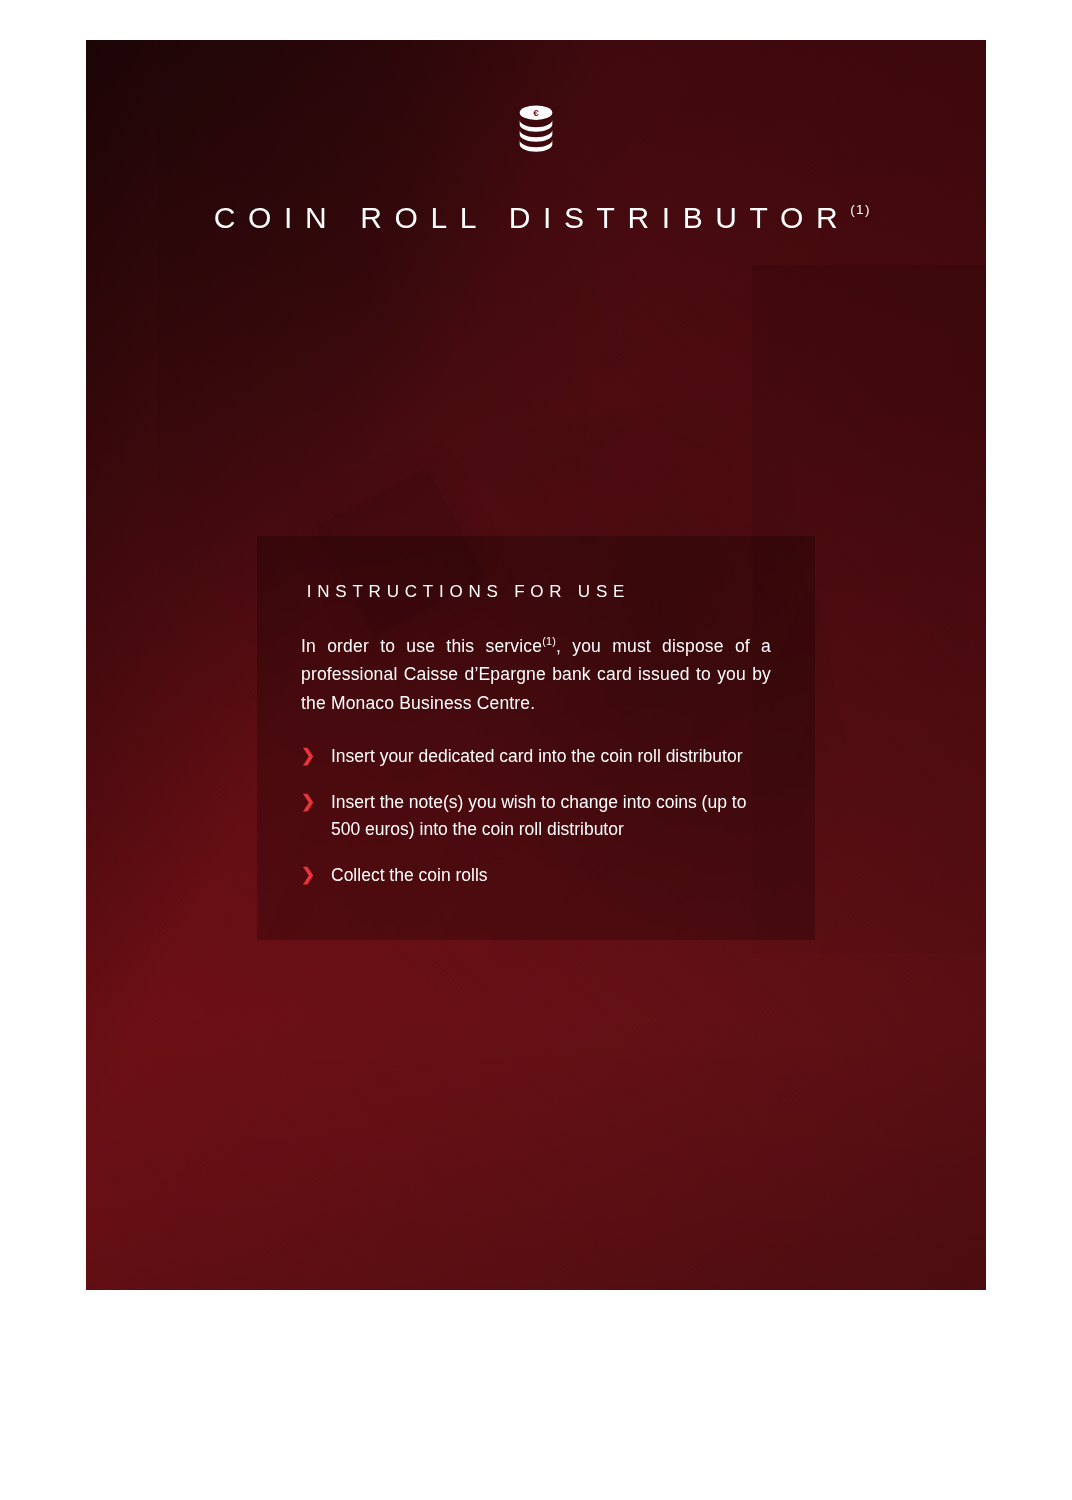€
Coin Roll Distributor(1)
Instructions for use
In order to use this service(1), you must dispose of a professional Caisse d’Epargne bank card issued to you by the Monaco Business Centre.
Insert your dedicated card into the coin roll distributor
Insert the note(s) you wish to change into coins (up to 500 euros) into the coin roll distributor
Collect the coin rolls